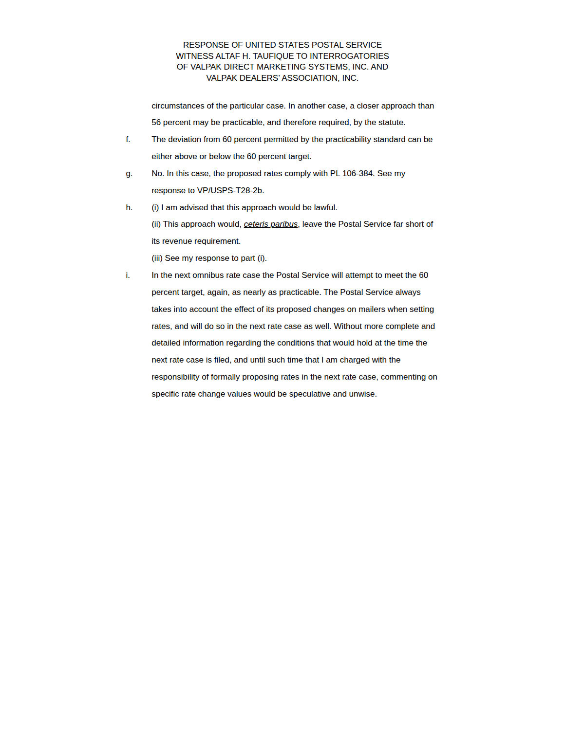Response of United States Postal Service
Witness Altaf H. Taufique to Interrogatories
of Valpak Direct Marketing Systems, Inc. and
Valpak Dealers’ Association, Inc.
circumstances of the particular case. In another case, a closer approach than 56 percent may be practicable, and therefore required, by the statute.
f.
The deviation from 60 percent permitted by the practicability standard can be either above or below the 60 percent target.
g.
No. In this case, the proposed rates comply with PL 106-384. See my response to VP/USPS-T28-2b.
h.
(i) I am advised that this approach would be lawful.
(ii) This approach would, ceteris paribus, leave the Postal Service far short of its revenue requirement.
(iii) See my response to part (i).
i.
In the next omnibus rate case the Postal Service will attempt to meet the 60 percent target, again, as nearly as practicable. The Postal Service always takes into account the effect of its proposed changes on mailers when setting rates, and will do so in the next rate case as well. Without more complete and detailed information regarding the conditions that would hold at the time the next rate case is filed, and until such time that I am charged with the responsibility of formally proposing rates in the next rate case, commenting on specific rate change values would be speculative and unwise.